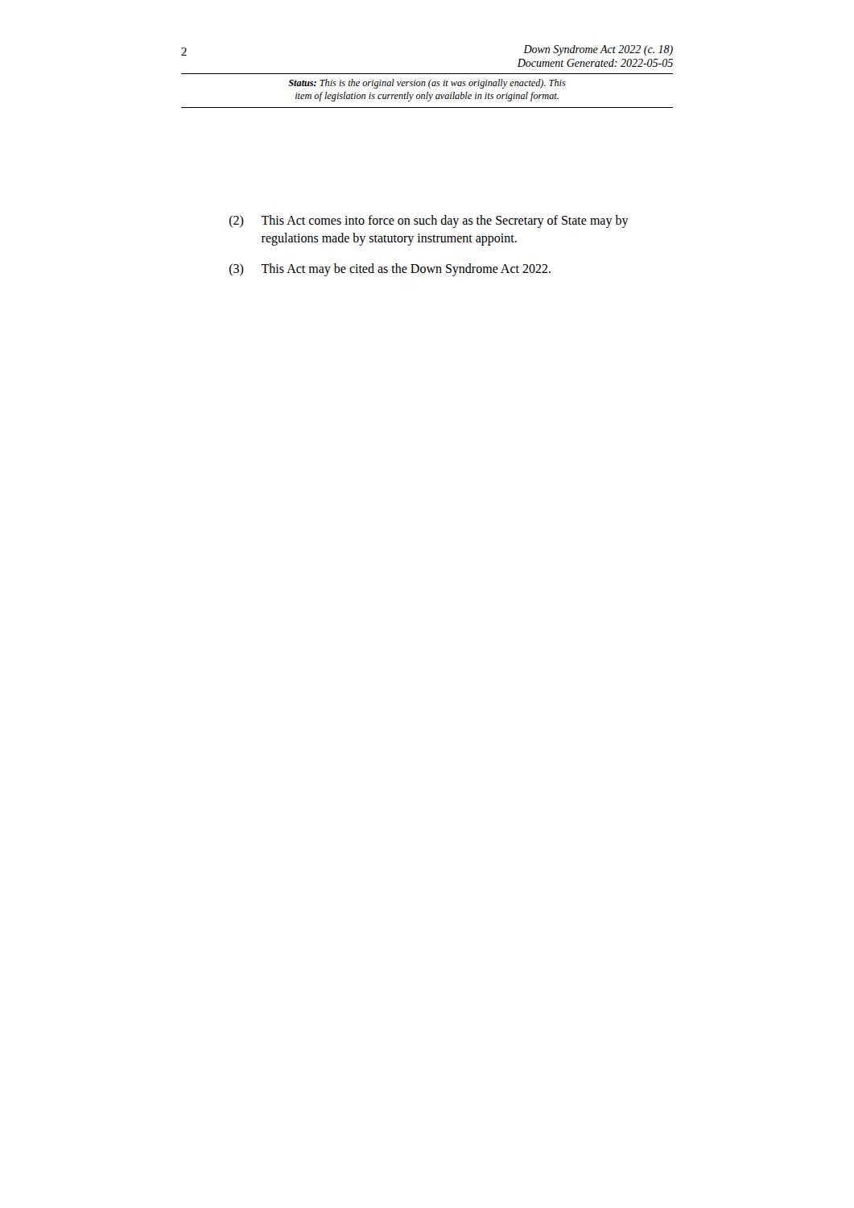2
Down Syndrome Act 2022 (c. 18)
Document Generated: 2022-05-05
Status: This is the original version (as it was originally enacted). This
item of legislation is currently only available in its original format.
(2) This Act comes into force on such day as the Secretary of State may by regulations made by statutory instrument appoint.
(3) This Act may be cited as the Down Syndrome Act 2022.